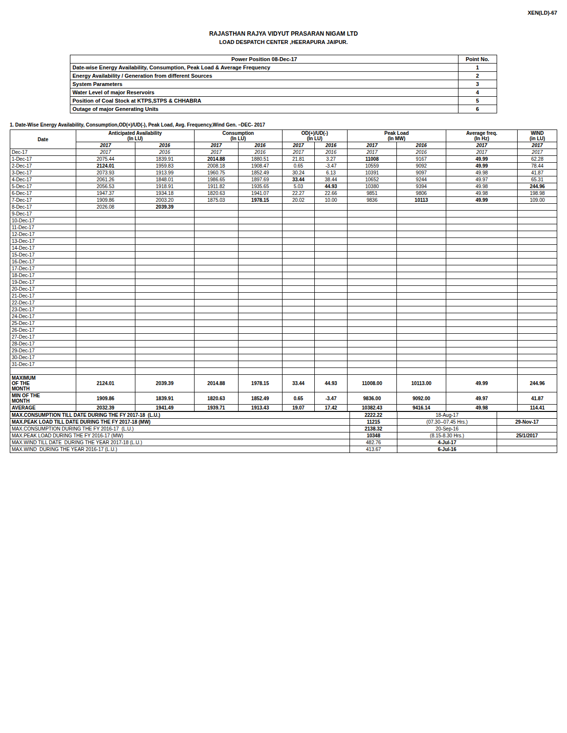XEN(LD)-67
RAJASTHAN RAJYA VIDYUT PRASARAN NIGAM LTD
LOAD DESPATCH CENTER ,HEERAPURA JAIPUR.
| Power Position 08-Dec-17 | Point No. |
| --- | --- |
| Date-wise Energy Availability, Consumption, Peak Load & Average Frequency | 1 |
| Energy Availability / Generation from different Sources | 2 |
| System Parameters | 3 |
| Water Level of major Reservoirs | 4 |
| Position of Coal Stock at KTPS,STPS & CHHABRA | 5 |
| Outage of major Generating Units | 6 |
1. Date-Wise Energy Availability, Consumption,OD(+)/UD(-), Peak Load, Avg. Frequency,Wind Gen. –DEC- 2017
| Date | Anticipated Availability (In LU) | Consumption (In LU) | OD(+)/UD(-) (In LU) | Peak Load (In MW) | Average freq. (In Hz) | WIND (in LU) |
| --- | --- | --- | --- | --- | --- | --- |
| 2017 | 2016 | 2017 | 2016 | 2017 | 2016 | 2017 | 2016 | 2017 | 2017 |
| Dec-17 | 2017 | 2016 | 2017 | 2016 | 2017 | 2016 | 2017 | 2016 | 2017 | 2017 |
| 1-Dec-17 | 2075.44 | 1839.91 | 2014.88 | 1880.51 | 21.81 | 3.27 | 11008 | 9167 | 49.99 | 62.28 |
| 2-Dec-17 | 2124.01 | 1959.83 | 2008.18 | 1908.47 | 0.65 | -3.47 | 10559 | 9092 | 49.99 | 78.44 |
| 3-Dec-17 | 2073.93 | 1913.99 | 1960.75 | 1852.49 | 30.24 | 6.13 | 10391 | 9097 | 49.98 | 41.87 |
| 4-Dec-17 | 2061.26 | 1848.01 | 1986.65 | 1897.69 | 33.44 | 38.44 | 10652 | 9244 | 49.97 | 65.31 |
| 5-Dec-17 | 2056.53 | 1918.91 | 1911.82 | 1935.65 | 5.03 | 44.93 | 10380 | 9394 | 49.98 | 244.96 |
| 6-Dec-17 | 1947.37 | 1934.18 | 1820.63 | 1941.07 | 22.27 | 22.66 | 9851 | 9806 | 49.98 | 198.98 |
| 7-Dec-17 | 1909.86 | 2003.20 | 1875.03 | 1978.15 | 20.02 | 10.00 | 9836 | 10113 | 49.99 | 109.00 |
| 8-Dec-17 | 2026.08 | 2039.39 | | | | | | | | |
| 9-Dec-17 | | | | | | | | | | |
| 10-Dec-17 | | | | | | | | | | |
| 11-Dec-17 | | | | | | | | | | |
| 12-Dec-17 | | | | | | | | | | |
| 13-Dec-17 | | | | | | | | | | |
| 14-Dec-17 | | | | | | | | | | |
| 15-Dec-17 | | | | | | | | | | |
| 16-Dec-17 | | | | | | | | | | |
| 17-Dec-17 | | | | | | | | | | |
| 18-Dec-17 | | | | | | | | | | |
| 19-Dec-17 | | | | | | | | | | |
| 20-Dec-17 | | | | | | | | | | |
| 21-Dec-17 | | | | | | | | | | |
| 22-Dec-17 | | | | | | | | | | |
| 23-Dec-17 | | | | | | | | | | |
| 24-Dec-17 | | | | | | | | | | |
| 25-Dec-17 | | | | | | | | | | |
| 26-Dec-17 | | | | | | | | | | |
| 27-Dec-17 | | | | | | | | | | |
| 28-Dec-17 | | | | | | | | | | |
| 29-Dec-17 | | | | | | | | | | |
| 30-Dec-17 | | | | | | | | | | |
| 31-Dec-17 | | | | | | | | | | |
| MAXIMUM OF THE MONTH | 2124.01 | 2039.39 | 2014.88 | 1978.15 | 33.44 | 44.93 | 11008.00 | 10113.00 | 49.99 | 244.96 |
| MIN OF THE MONTH | 1909.86 | 1839.91 | 1820.63 | 1852.49 | 0.65 | -3.47 | 9836.00 | 9092.00 | 49.97 | 41.87 |
| AVERAGE | 2032.39 | 1941.49 | 1939.71 | 1913.43 | 19.07 | 17.42 | 10382.43 | 9416.14 | 49.98 | 114.41 |
| MAX.CONSUMPTION TILL DATE DURING THE FY 2017-18 (L.U.) | 2222.22 | 18-Aug-17 | |
| MAX.PEAK LOAD TILL DATE DURING THE FY 2017-18 (MW) | 11215 | (07.30--07.45 Hrs.) | 29-Nov-17 |
| MAX.CONSUMPTION DURING THE FY 2016-17 (L.U.) | 2138.32 | 20-Sep-16 | |
| MAX.PEAK LOAD DURING THE FY 2016-17 (MW) | 10348 | (8.15-8.30 Hrs.) | 25/1/2017 |
| MAX.WIND TILL DATE DURING THE YEAR 2017-18 (L.U.) | 482.76 | 4-Jul-17 | |
| MAX.WIND DURING THE YEAR 2016-17 (L.U.) | 413.67 | 6-Jul-16 | |